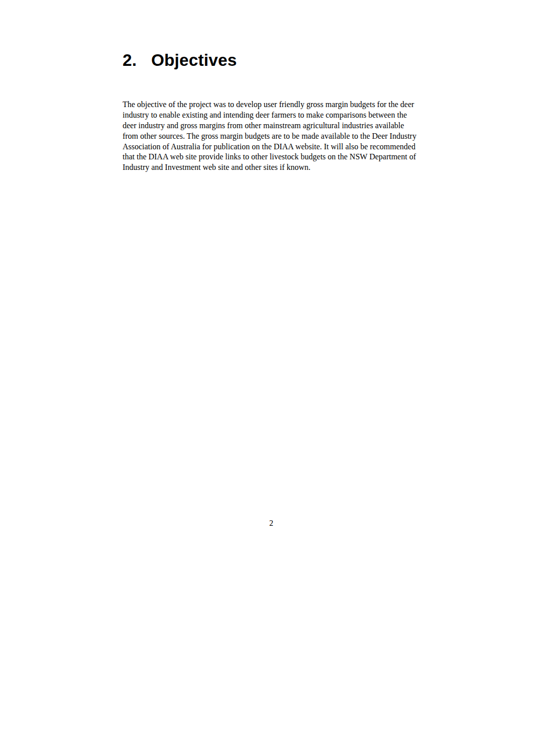2. Objectives
The objective of the project was to develop user friendly gross margin budgets for the deer industry to enable existing and intending deer farmers to make comparisons between the deer industry and gross margins from other mainstream agricultural industries available from other sources. The gross margin budgets are to be made available to the Deer Industry Association of Australia for publication on the DIAA website. It will also be recommended that the DIAA web site provide links to other livestock budgets on the NSW Department of Industry and Investment web site and other sites if known.
2